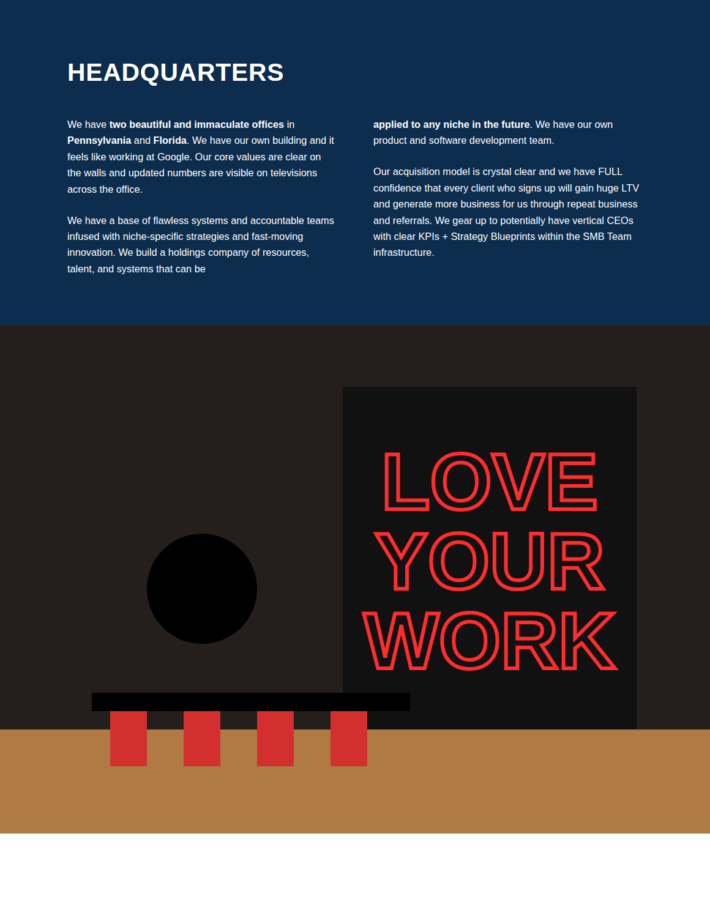HEADQUARTERS
We have two beautiful and immaculate offices in Pennsylvania and Florida. We have our own building and it feels like working at Google. Our core values are clear on the walls and updated numbers are visible on televisions across the office.
We have a base of flawless systems and accountable teams infused with niche-specific strategies and fast-moving innovation. We build a holdings company of resources, talent, and systems that can be
applied to any niche in the future. We have our own product and software development team.
Our acquisition model is crystal clear and we have FULL confidence that every client who signs up will gain huge LTV and generate more business for us through repeat business and referrals. We gear up to potentially have vertical CEOs with clear KPIs + Strategy Blueprints within the SMB Team infrastructure.